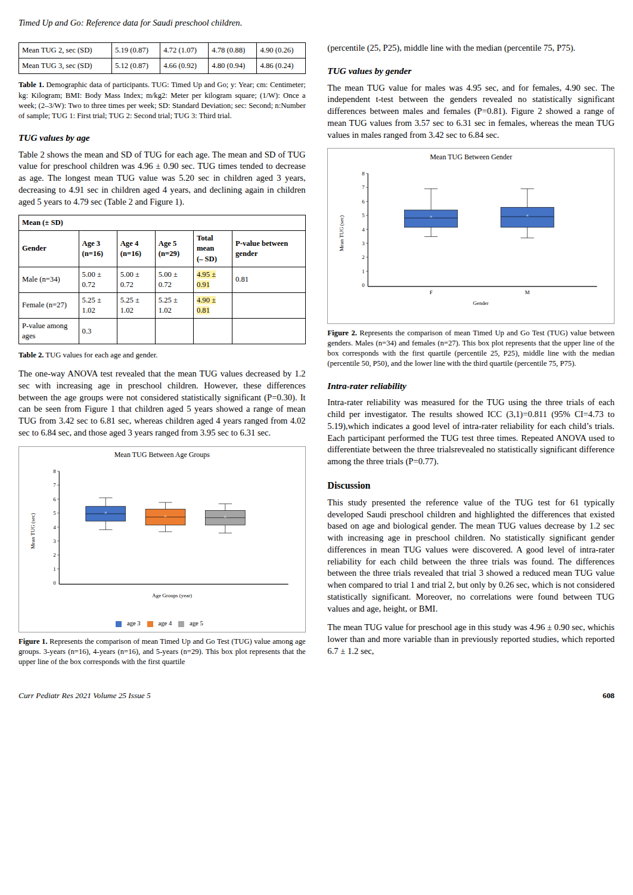Timed Up and Go: Reference data for Saudi preschool children.
| Mean TUG 2, sec (SD) | 5.19 (0.87) | 4.72 (1.07) | 4.78 (0.88) | 4.90 (0.26) |
| Mean TUG 3, sec (SD) | 5.12 (0.87) | 4.66 (0.92) | 4.80 (0.94) | 4.86 (0.24) |
Table 1. Demographic data of participants. TUG: Timed Up and Go; y: Year; cm: Centimeter; kg: Kilogram; BMI: Body Mass Index; m/kg2: Meter per kilogram square; (1/W): Once a week; (2–3/W): Two to three times per week; SD: Standard Deviation; sec: Second; n:Number of sample; TUG 1: First trial; TUG 2: Second trial; TUG 3: Third trial.
TUG values by age
Table 2 shows the mean and SD of TUG for each age. The mean and SD of TUG value for preschool children was 4.96 ± 0.90 sec. TUG times tended to decrease as age. The longest mean TUG value was 5.20 sec in children aged 3 years, decreasing to 4.91 sec in children aged 4 years, and declining again in children aged 5 years to 4.79 sec (Table 2 and Figure 1).
| Mean (± SD) |
| Gender | Age 3 (n=16) | Age 4 (n=16) | Age 5 (n=29) | Total mean (– SD) | P-value between gender |
| Male (n=34) | 5.00 ± 0.72 | 5.00 ± 0.72 | 5.00 ± 0.72 | 4.95 ± 0.91 | 0.81 |
| Female (n=27) | 5.25 ± 1.02 | 5.25 ± 1.02 | 5.25 ± 1.02 | 4.90 ± 0.81 | |
| P-value among ages | 0.3 | | | | |
Table 2. TUG values for each age and gender.
The one-way ANOVA test revealed that the mean TUG values decreased by 1.2 sec with increasing age in preschool children. However, these differences between the age groups were not considered statistically significant (P=0.30). It can be seen from Figure 1 that children aged 5 years showed a range of mean TUG from 3.42 sec to 6.81 sec, whereas children aged 4 years ranged from 4.02 sec to 6.84 sec, and those aged 3 years ranged from 3.95 sec to 6.31 sec.
Mean TUG Between Age Groups
8 7 6 5 4 3 2 1 0 Mean TUG (sec) × × × Age Groups (year)
age 3 age 4 age 5
Figure 1. Represents the comparison of mean Timed Up and Go Test (TUG) value among age groups. 3-years (n=16), 4-years (n=16), and 5-years (n=29). This box plot represents that the upper line of the box corresponds with the first quartile
(percentile (25, P25), middle line with the median (percentile 75, P75).
TUG values by gender
The mean TUG value for males was 4.95 sec, and for females, 4.90 sec. The independent t-test between the genders revealed no statistically significant differences between males and females (P=0.81). Figure 2 showed a range of mean TUG values from 3.57 sec to 6.31 sec in females, whereas the mean TUG values in males ranged from 3.42 sec to 6.84 sec.
Mean TUG Between Gender
8 7 6 5 4 3 2 1 0 Mean TUG (sec) × × F M Gender
Figure 2. Represents the comparison of mean Timed Up and Go Test (TUG) value between genders. Males (n=34) and females (n=27). This box plot represents that the upper line of the box corresponds with the first quartile (percentile 25, P25), middle line with the median (percentile 50, P50), and the lower line with the third quartile (percentile 75, P75).
Intra-rater reliability
Intra-rater reliability was measured for the TUG using the three trials of each child per investigator. The results showed ICC (3,1)=0.811 (95% CI=4.73 to 5.19),which indicates a good level of intra-rater reliability for each child’s trials. Each participant performed the TUG test three times. Repeated ANOVA used to differentiate between the three trialsrevealed no statistically significant difference among the three trials (P=0.77).
Discussion
This study presented the reference value of the TUG test for 61 typically developed Saudi preschool children and highlighted the differences that existed based on age and biological gender. The mean TUG values decrease by 1.2 sec with increasing age in preschool children. No statistically significant gender differences in mean TUG values were discovered. A good level of intra-rater reliability for each child between the three trials was found. The differences between the three trials revealed that trial 3 showed a reduced mean TUG value when compared to trial 1 and trial 2, but only by 0.26 sec, which is not considered statistically significant. Moreover, no correlations were found between TUG values and age, height, or BMI.
The mean TUG value for preschool age in this study was 4.96 ± 0.90 sec, whichis lower than and more variable than in previously reported studies, which reported 6.7 ± 1.2 sec,
Curr Pediatr Res 2021 Volume 25 Issue 5
608